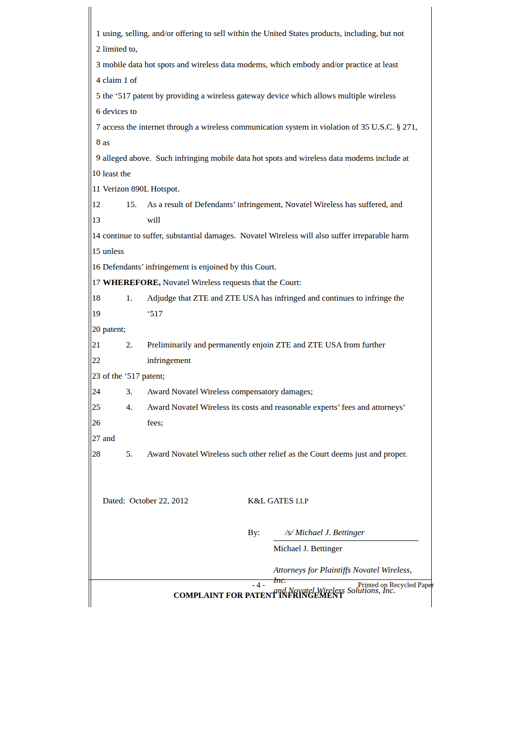1
2
3
4
5
6
7
8
9
10
11
12
13
14
15
16
17
18
19
20
21
22
23
24
25
26
27
28
using, selling, and/or offering to sell within the United States products, including, but not limited to,
mobile data hot spots and wireless data modems, which embody and/or practice at least claim 1 of
the ‘517 patent by providing a wireless gateway device which allows multiple wireless devices to
access the internet through a wireless communication system in violation of 35 U.S.C. § 271, as
alleged above. Such infringing mobile data hot spots and wireless data modems include at least the
Verizon 890L Hotspot.
15.
As a result of Defendants’ infringement, Novatel Wireless has suffered, and will
continue to suffer, substantial damages. Novatel Wireless will also suffer irreparable harm unless
Defendants’ infringement is enjoined by this Court.
WHEREFORE, Novatel Wireless requests that the Court:
1.
Adjudge that ZTE and ZTE USA has infringed and continues to infringe the ‘517
patent;
2.
Preliminarily and permanently enjoin ZTE and ZTE USA from further infringement
of the ‘517 patent;
3.
Award Novatel Wireless compensatory damages;
4.
Award Novatel Wireless its costs and reasonable experts’ fees and attorneys’ fees;
and
5.
Award Novatel Wireless such other relief as the Court deems just and proper.
Dated: October 22, 2012
K&L GATES LLP
By:
/s/ Michael J. Bettinger
Michael J. Bettinger
Attorneys for Plaintiffs Novatel Wireless, Inc.
and Novatel Wireless Solutions, Inc.
- 4 - Printed on Recycled Paper
COMPLAINT FOR PATENT INFRINGEMENT